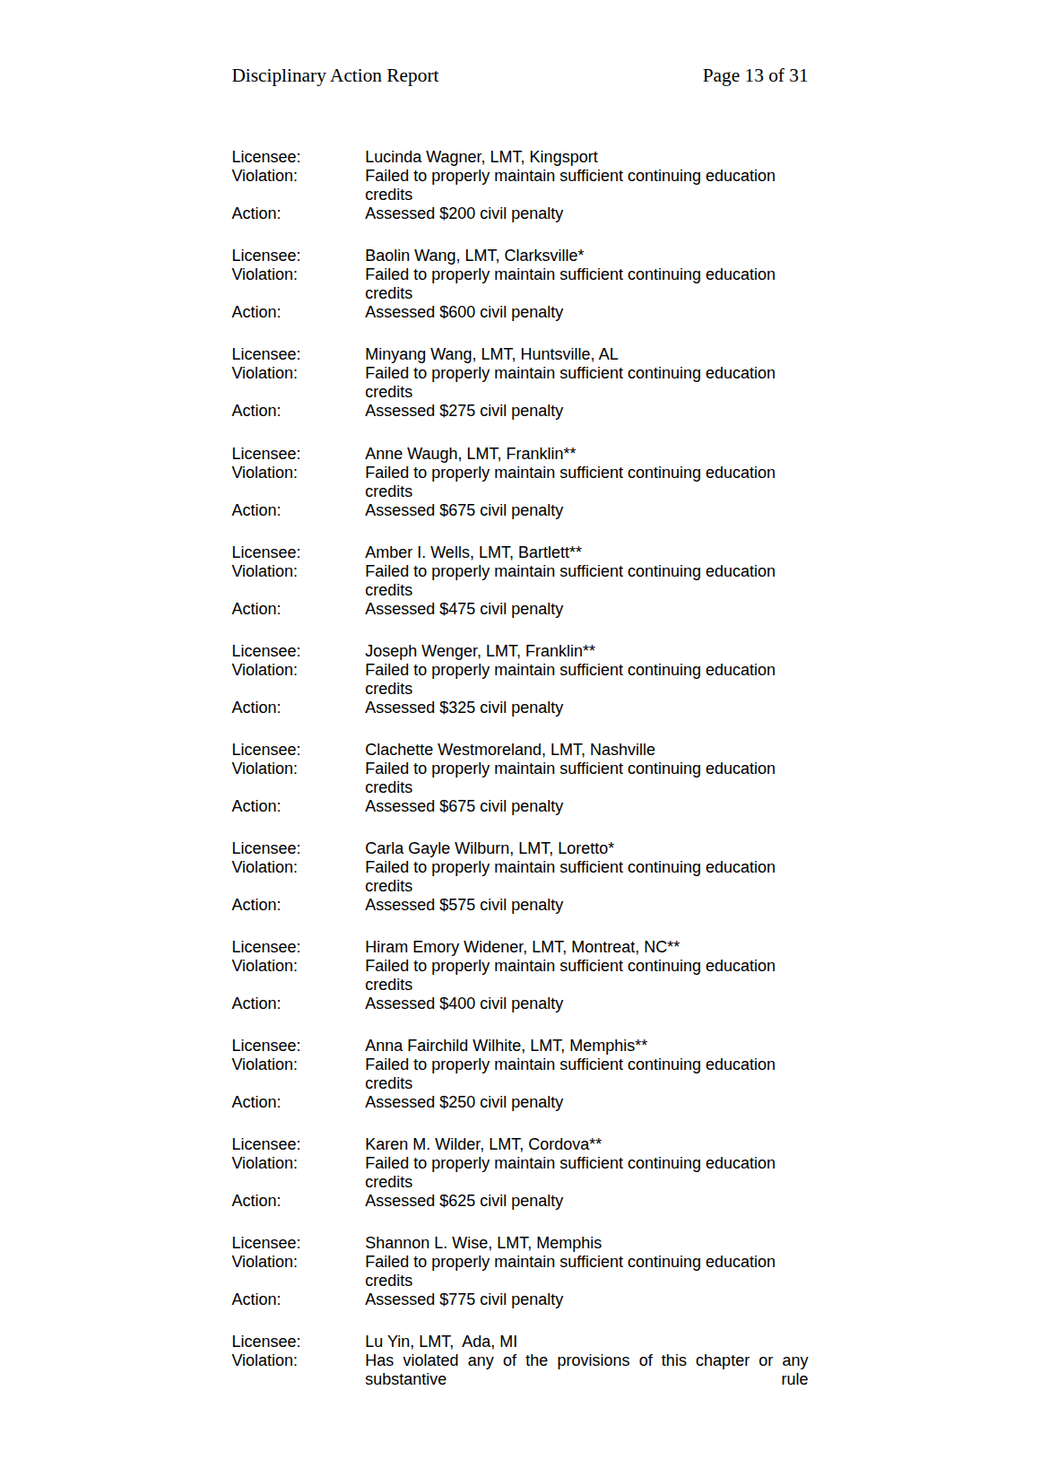Disciplinary Action Report Page 13 of 31
Licensee:
Lucinda Wagner, LMT, Kingsport
Violation:
Failed to properly maintain sufficient continuing education credits
Action:
Assessed $200 civil penalty
Licensee:
Baolin Wang, LMT, Clarksville*
Violation:
Failed to properly maintain sufficient continuing education credits
Action:
Assessed $600 civil penalty
Licensee:
Minyang Wang, LMT, Huntsville, AL
Violation:
Failed to properly maintain sufficient continuing education credits
Action:
Assessed $275 civil penalty
Licensee:
Anne Waugh, LMT, Franklin**
Violation:
Failed to properly maintain sufficient continuing education credits
Action:
Assessed $675 civil penalty
Licensee:
Amber I. Wells, LMT, Bartlett**
Violation:
Failed to properly maintain sufficient continuing education credits
Action:
Assessed $475 civil penalty
Licensee:
Joseph Wenger, LMT, Franklin**
Violation:
Failed to properly maintain sufficient continuing education credits
Action:
Assessed $325 civil penalty
Licensee:
Clachette Westmoreland, LMT, Nashville
Violation:
Failed to properly maintain sufficient continuing education credits
Action:
Assessed $675 civil penalty
Licensee:
Carla Gayle Wilburn, LMT, Loretto*
Violation:
Failed to properly maintain sufficient continuing education credits
Action:
Assessed $575 civil penalty
Licensee:
Hiram Emory Widener, LMT, Montreat, NC**
Violation:
Failed to properly maintain sufficient continuing education credits
Action:
Assessed $400 civil penalty
Licensee:
Anna Fairchild Wilhite, LMT, Memphis**
Violation:
Failed to properly maintain sufficient continuing education credits
Action:
Assessed $250 civil penalty
Licensee:
Karen M. Wilder, LMT, Cordova**
Violation:
Failed to properly maintain sufficient continuing education credits
Action:
Assessed $625 civil penalty
Licensee:
Shannon L. Wise, LMT, Memphis
Violation:
Failed to properly maintain sufficient continuing education credits
Action:
Assessed $775 civil penalty
Licensee:
Lu Yin, LMT, Ada, MI
Violation:
Has violated any of the provisions of this chapter or any substantive rule